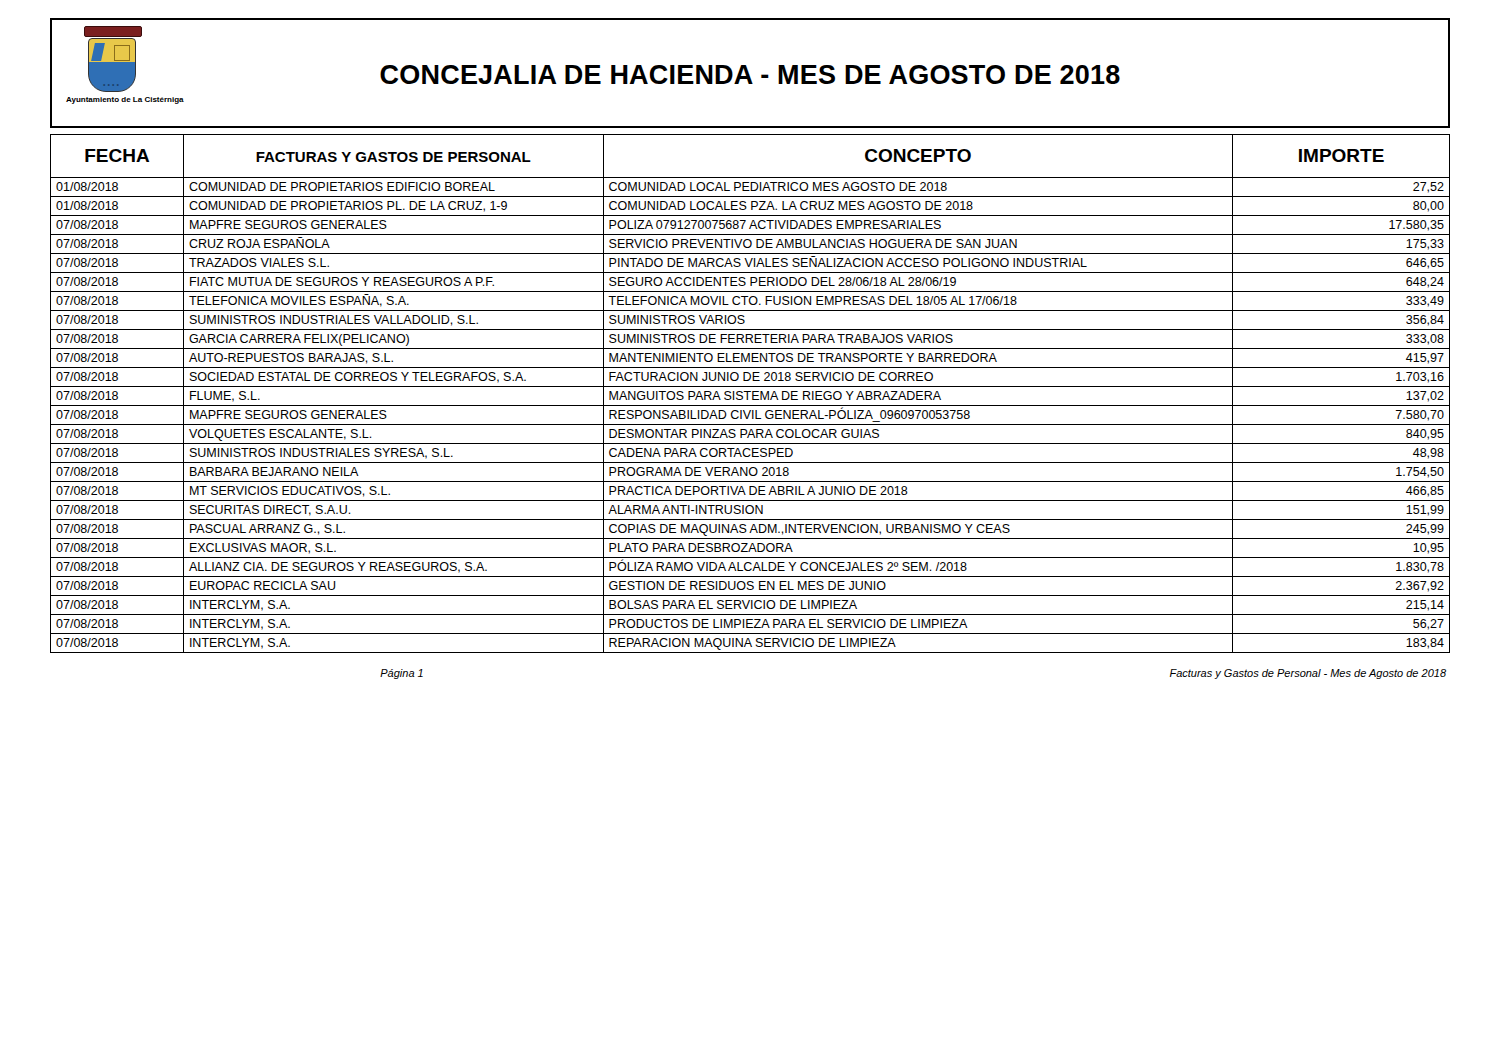••••
Ayuntamiento de La Cistérniga
CONCEJALIA DE HACIENDA - MES DE AGOSTO DE 2018
| FECHA | FACTURAS Y GASTOS DE PERSONAL | CONCEPTO | IMPORTE |
| --- | --- | --- | --- |
| 01/08/2018 | COMUNIDAD DE PROPIETARIOS EDIFICIO BOREAL | COMUNIDAD LOCAL PEDIATRICO MES AGOSTO DE 2018 | 27,52 |
| 01/08/2018 | COMUNIDAD DE PROPIETARIOS PL. DE LA CRUZ, 1-9 | COMUNIDAD LOCALES PZA. LA CRUZ MES AGOSTO DE 2018 | 80,00 |
| 07/08/2018 | MAPFRE SEGUROS GENERALES | POLIZA 0791270075687 ACTIVIDADES EMPRESARIALES | 17.580,35 |
| 07/08/2018 | CRUZ ROJA ESPAÑOLA | SERVICIO PREVENTIVO DE AMBULANCIAS HOGUERA DE SAN JUAN | 175,33 |
| 07/08/2018 | TRAZADOS VIALES S.L. | PINTADO DE MARCAS VIALES SEÑALIZACION ACCESO POLIGONO INDUSTRIAL | 646,65 |
| 07/08/2018 | FIATC MUTUA DE SEGUROS Y REASEGUROS A P.F. | SEGURO ACCIDENTES PERIODO DEL 28/06/18 AL 28/06/19 | 648,24 |
| 07/08/2018 | TELEFONICA MOVILES ESPAÑA, S.A. | TELEFONICA MOVIL CTO. FUSION EMPRESAS DEL 18/05 AL 17/06/18 | 333,49 |
| 07/08/2018 | SUMINISTROS INDUSTRIALES VALLADOLID, S.L. | SUMINISTROS VARIOS | 356,84 |
| 07/08/2018 | GARCIA CARRERA FELIX(PELICANO) | SUMINISTROS DE FERRETERIA PARA TRABAJOS VARIOS | 333,08 |
| 07/08/2018 | AUTO-REPUESTOS BARAJAS, S.L. | MANTENIMIENTO ELEMENTOS DE TRANSPORTE Y BARREDORA | 415,97 |
| 07/08/2018 | SOCIEDAD ESTATAL DE CORREOS Y TELEGRAFOS, S.A. | FACTURACION JUNIO DE 2018 SERVICIO DE CORREO | 1.703,16 |
| 07/08/2018 | FLUME, S.L. | MANGUITOS PARA SISTEMA DE RIEGO Y ABRAZADERA | 137,02 |
| 07/08/2018 | MAPFRE SEGUROS GENERALES | RESPONSABILIDAD CIVIL GENERAL-PÓLIZA_0960970053758 | 7.580,70 |
| 07/08/2018 | VOLQUETES ESCALANTE, S.L. | DESMONTAR PINZAS PARA COLOCAR GUIAS | 840,95 |
| 07/08/2018 | SUMINISTROS INDUSTRIALES SYRESA, S.L. | CADENA PARA CORTACESPED | 48,98 |
| 07/08/2018 | BARBARA BEJARANO NEILA | PROGRAMA DE VERANO 2018 | 1.754,50 |
| 07/08/2018 | MT SERVICIOS EDUCATIVOS, S.L. | PRACTICA DEPORTIVA DE ABRIL A JUNIO DE 2018 | 466,85 |
| 07/08/2018 | SECURITAS DIRECT, S.A.U. | ALARMA ANTI-INTRUSION | 151,99 |
| 07/08/2018 | PASCUAL ARRANZ G., S.L. | COPIAS DE MAQUINAS ADM.,INTERVENCION, URBANISMO Y CEAS | 245,99 |
| 07/08/2018 | EXCLUSIVAS MAOR, S.L. | PLATO PARA DESBROZADORA | 10,95 |
| 07/08/2018 | ALLIANZ CIA. DE SEGUROS Y REASEGUROS, S.A. | PÓLIZA RAMO VIDA ALCALDE Y CONCEJALES 2º SEM. /2018 | 1.830,78 |
| 07/08/2018 | EUROPAC RECICLA SAU | GESTION DE RESIDUOS EN EL MES DE JUNIO | 2.367,92 |
| 07/08/2018 | INTERCLYM, S.A. | BOLSAS PARA EL SERVICIO DE LIMPIEZA | 215,14 |
| 07/08/2018 | INTERCLYM, S.A. | PRODUCTOS DE LIMPIEZA PARA EL SERVICIO DE LIMPIEZA | 56,27 |
| 07/08/2018 | INTERCLYM, S.A. | REPARACION MAQUINA SERVICIO DE LIMPIEZA | 183,84 |
Página 1
Facturas y Gastos de Personal - Mes de Agosto de 2018